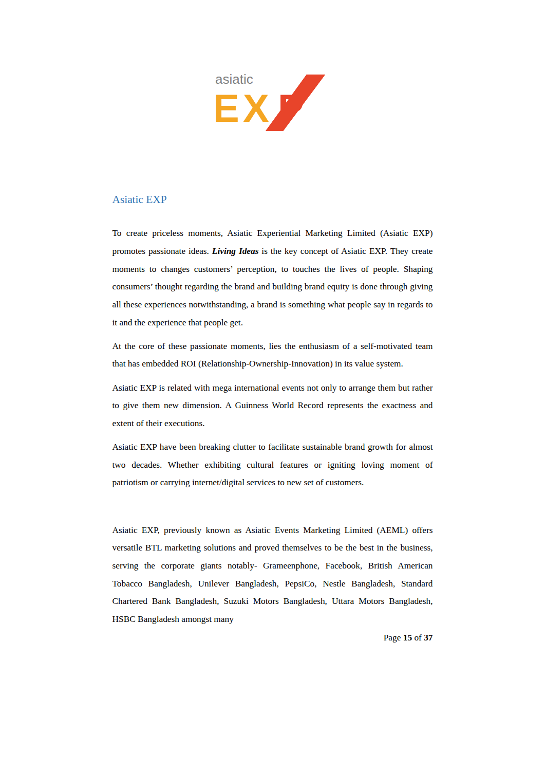asiatic E X P
Asiatic EXP
To create priceless moments, Asiatic Experiential Marketing Limited (Asiatic EXP) promotes passionate ideas. Living Ideas is the key concept of Asiatic EXP. They create moments to changes customers’ perception, to touches the lives of people. Shaping consumers’ thought regarding the brand and building brand equity is done through giving all these experiences notwithstanding, a brand is something what people say in regards to it and the experience that people get.
At the core of these passionate moments, lies the enthusiasm of a self-motivated team that has embedded ROI (Relationship-Ownership-Innovation) in its value system.
Asiatic EXP is related with mega international events not only to arrange them but rather to give them new dimension. A Guinness World Record represents the exactness and extent of their executions.
Asiatic EXP have been breaking clutter to facilitate sustainable brand growth for almost two decades. Whether exhibiting cultural features or igniting loving moment of patriotism or carrying internet/digital services to new set of customers.
Asiatic EXP, previously known as Asiatic Events Marketing Limited (AEML) offers versatile BTL marketing solutions and proved themselves to be the best in the business, serving the corporate giants notably- Grameenphone, Facebook, British American Tobacco Bangladesh, Unilever Bangladesh, PepsiCo, Nestle Bangladesh, Standard Chartered Bank Bangladesh, Suzuki Motors Bangladesh, Uttara Motors Bangladesh, HSBC Bangladesh amongst many
Page 15 of 37